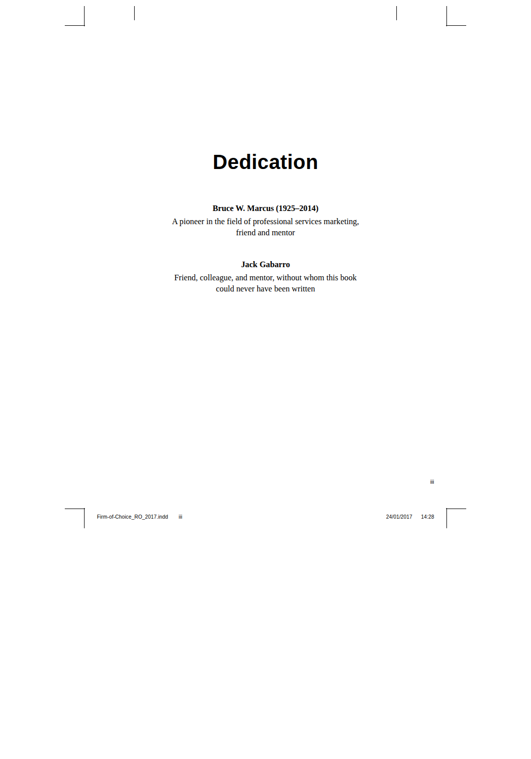Dedication
Bruce W. Marcus (1925–2014) A pioneer in the field of professional services marketing,
friend and mentor
Jack Gabarro Friend, colleague, and mentor, without whom this book
could never have been written
iii
Firm-of-Choice_RO_2017.inddiii 24/01/201714:28